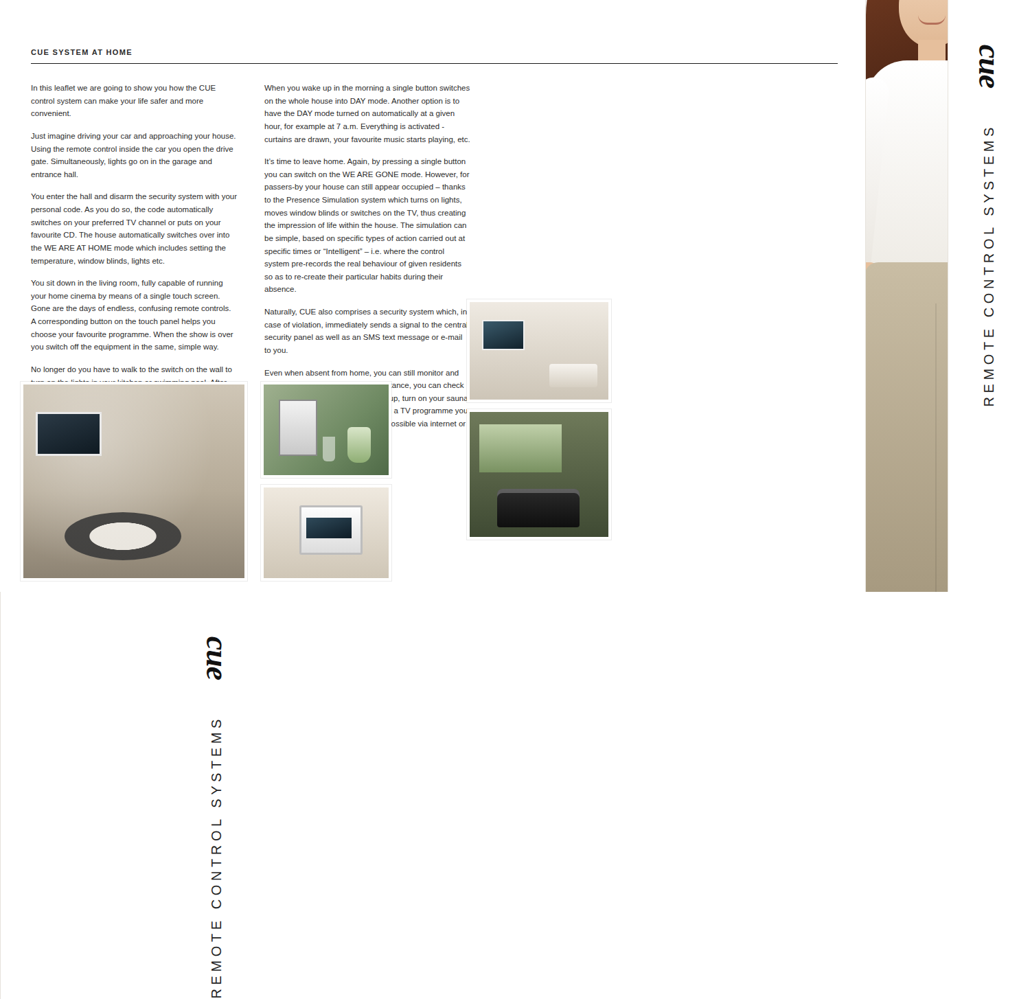CUE SYSTEM AT HOME
In this leaflet we are going to show you how the CUE control system can make your life safer and more convenient.
Just imagine driving your car and approaching your house. Using the remote control inside the car you open the drive gate. Simultaneously, lights go on in the garage and entrance hall.
You enter the hall and disarm the security system with your personal code. As you do so, the code automatically switches on your preferred TV channel or puts on your favourite CD. The house automatically switches over into the WE ARE AT HOME mode which includes setting the temperature, window blinds, lights etc.
You sit down in the living room, fully capable of running your home cinema by means of a single touch screen. Gone are the days of endless, confusing remote controls. A corresponding button on the touch panel helps you choose your favourite programme. When the show is over you switch off the equipment in the same, simple way.
No longer do you have to walk to the switch on the wall to turn on the lights in your kitchen or swimming pool. After entering the kitchen or reaching your swimming pool you choose your music by pressing a single control button at the entrance door. The volume has already been pre-set automatically to your personal level.
Upon retiring to bed a single touch on a button sets the house into NIGHT mode. Your audio-visual system is turned off automatically; all lights and sockets are switched off (thus removing the risk of leaving that old iron plugged in!). Heating is turned on to the desired night temperature. The corridor leading to your bedroom lights up automatically. You tuck yourself into bed, secure in the feeling that your whole house is safe, protected by CUE control system.
When you wake up in the morning a single button switches on the whole house into DAY mode. Another option is to have the DAY mode turned on automatically at a given hour, for example at 7 a.m. Everything is activated - curtains are drawn, your favourite music starts playing, etc.
It’s time to leave home. Again, by pressing a single button you can switch on the WE ARE GONE mode. However, for passers-by your house can still appear occupied – thanks to the Presence Simulation system which turns on lights, moves window blinds or switches on the TV, thus creating the impression of life within the house. The simulation can be simple, based on specific types of action carried out at specific times or “Intelligent” – i.e. where the control system pre-records the real behaviour of given residents so as to re-create their particular habits during their absence.
Naturally, CUE also comprises a security system which, in case of violation, immediately sends a signal to the central security panel as well as an SMS text message or e-mail to you.
Even when absent from home, you can still monitor and control your house remotely. For instance, you can check the temperature and change its set-up, turn on your sauna before arriving home, start recording a TV programme you do not want to miss, etc. This is all possible via internet or SMS text messages.
Photograph of a smiling woman standing in front of interior photographs of a bathroom and a corridor.
cue
Remote Control Systems
cue
Remote Control Systems